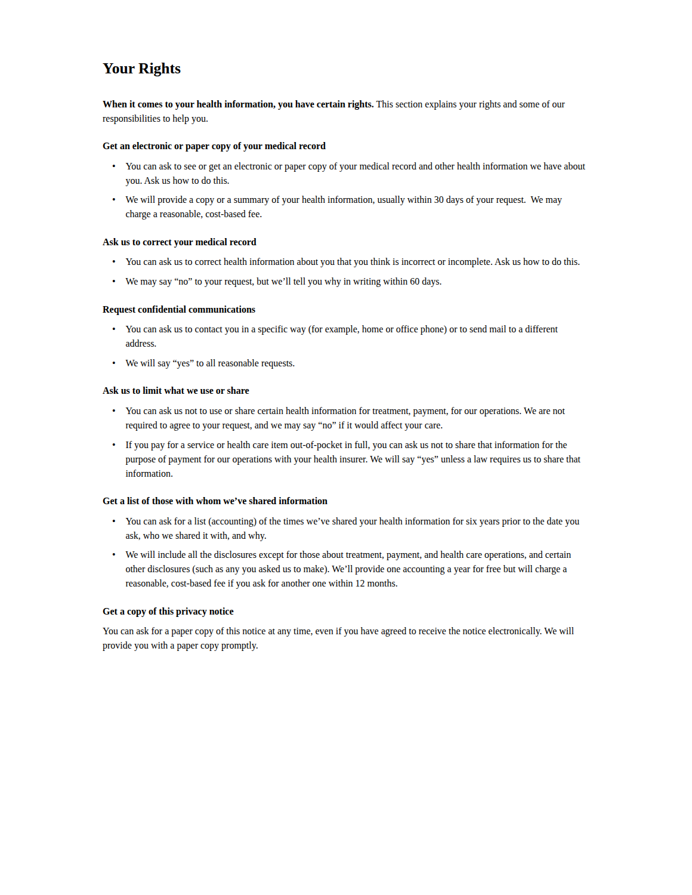Your Rights
When it comes to your health information, you have certain rights. This section explains your rights and some of our responsibilities to help you.
Get an electronic or paper copy of your medical record
You can ask to see or get an electronic or paper copy of your medical record and other health information we have about you. Ask us how to do this.
We will provide a copy or a summary of your health information, usually within 30 days of your request. We may charge a reasonable, cost-based fee.
Ask us to correct your medical record
You can ask us to correct health information about you that you think is incorrect or incomplete. Ask us how to do this.
We may say “no” to your request, but we’ll tell you why in writing within 60 days.
Request confidential communications
You can ask us to contact you in a specific way (for example, home or office phone) or to send mail to a different address.
We will say “yes” to all reasonable requests.
Ask us to limit what we use or share
You can ask us not to use or share certain health information for treatment, payment, for our operations. We are not required to agree to your request, and we may say “no” if it would affect your care.
If you pay for a service or health care item out-of-pocket in full, you can ask us not to share that information for the purpose of payment for our operations with your health insurer. We will say “yes” unless a law requires us to share that information.
Get a list of those with whom we’ve shared information
You can ask for a list (accounting) of the times we’ve shared your health information for six years prior to the date you ask, who we shared it with, and why.
We will include all the disclosures except for those about treatment, payment, and health care operations, and certain other disclosures (such as any you asked us to make). We’ll provide one accounting a year for free but will charge a reasonable, cost-based fee if you ask for another one within 12 months.
Get a copy of this privacy notice
You can ask for a paper copy of this notice at any time, even if you have agreed to receive the notice electronically. We will provide you with a paper copy promptly.